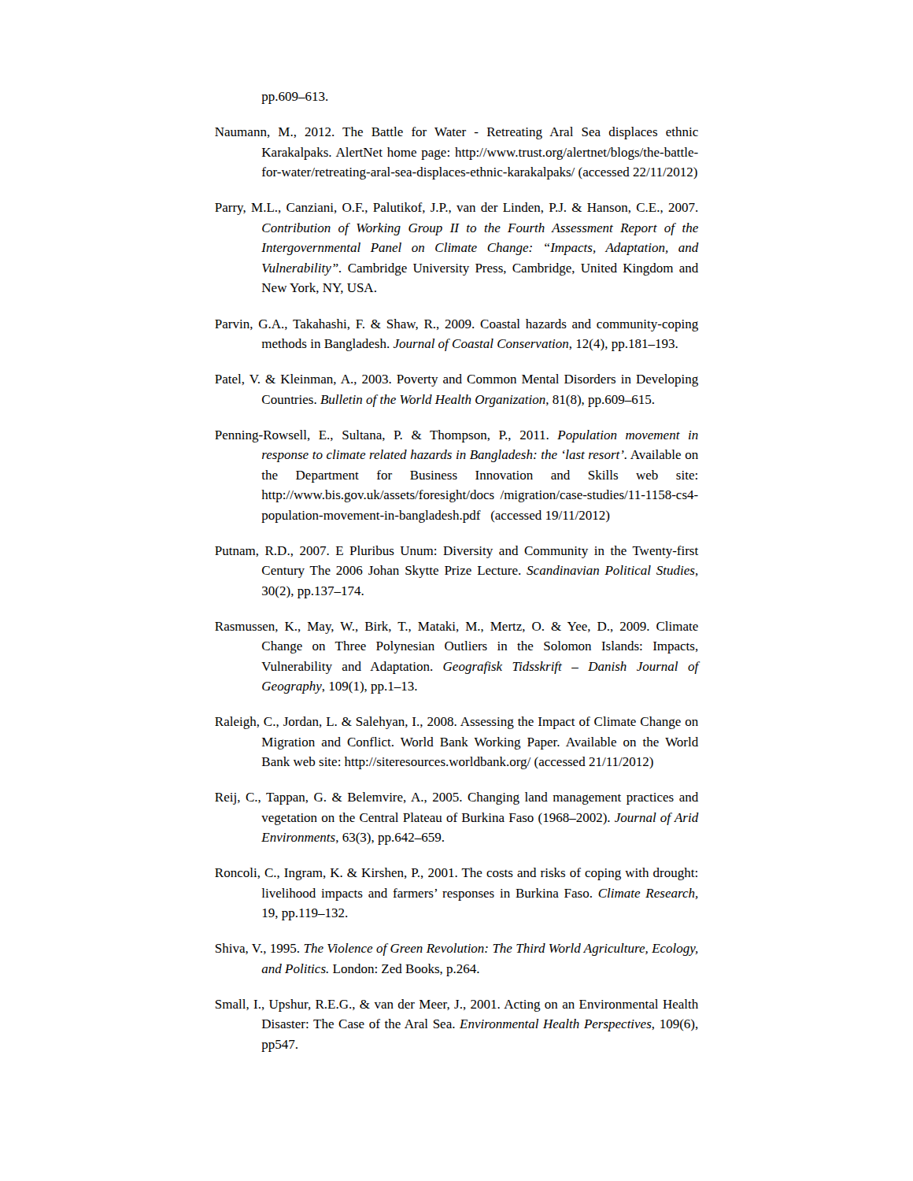pp.609–613.
Naumann, M., 2012. The Battle for Water - Retreating Aral Sea displaces ethnic Karakalpaks. AlertNet home page: http://www.trust.org/alertnet/blogs/the-battle-for-water/retreating-aral-sea-displaces-ethnic-karakalpaks/ (accessed 22/11/2012)
Parry, M.L., Canziani, O.F., Palutikof, J.P., van der Linden, P.J. & Hanson, C.E., 2007. Contribution of Working Group II to the Fourth Assessment Report of the Intergovernmental Panel on Climate Change: “Impacts, Adaptation, and Vulnerability”. Cambridge University Press, Cambridge, United Kingdom and New York, NY, USA.
Parvin, G.A., Takahashi, F. & Shaw, R., 2009. Coastal hazards and community-coping methods in Bangladesh. Journal of Coastal Conservation, 12(4), pp.181–193.
Patel, V. & Kleinman, A., 2003. Poverty and Common Mental Disorders in Developing Countries. Bulletin of the World Health Organization, 81(8), pp.609–615.
Penning-Rowsell, E., Sultana, P. & Thompson, P., 2011. Population movement in response to climate related hazards in Bangladesh: the ‘last resort’. Available on the Department for Business Innovation and Skills web site: http://www.bis.gov.uk/assets/foresight/docs /migration/case-studies/11-1158-cs4-population-movement-in-bangladesh.pdf (accessed 19/11/2012)
Putnam, R.D., 2007. E Pluribus Unum: Diversity and Community in the Twenty-first Century The 2006 Johan Skytte Prize Lecture. Scandinavian Political Studies, 30(2), pp.137–174.
Rasmussen, K., May, W., Birk, T., Mataki, M., Mertz, O. & Yee, D., 2009. Climate Change on Three Polynesian Outliers in the Solomon Islands: Impacts, Vulnerability and Adaptation. Geografisk Tidsskrift – Danish Journal of Geography, 109(1), pp.1–13.
Raleigh, C., Jordan, L. & Salehyan, I., 2008. Assessing the Impact of Climate Change on Migration and Conflict. World Bank Working Paper. Available on the World Bank web site: http://siteresources.worldbank.org/ (accessed 21/11/2012)
Reij, C., Tappan, G. & Belemvire, A., 2005. Changing land management practices and vegetation on the Central Plateau of Burkina Faso (1968–2002). Journal of Arid Environments, 63(3), pp.642–659.
Roncoli, C., Ingram, K. & Kirshen, P., 2001. The costs and risks of coping with drought: livelihood impacts and farmers’ responses in Burkina Faso. Climate Research, 19, pp.119–132.
Shiva, V., 1995. The Violence of Green Revolution: The Third World Agriculture, Ecology, and Politics. London: Zed Books, p.264.
Small, I., Upshur, R.E.G., & van der Meer, J., 2001. Acting on an Environmental Health Disaster: The Case of the Aral Sea. Environmental Health Perspectives, 109(6), pp547.